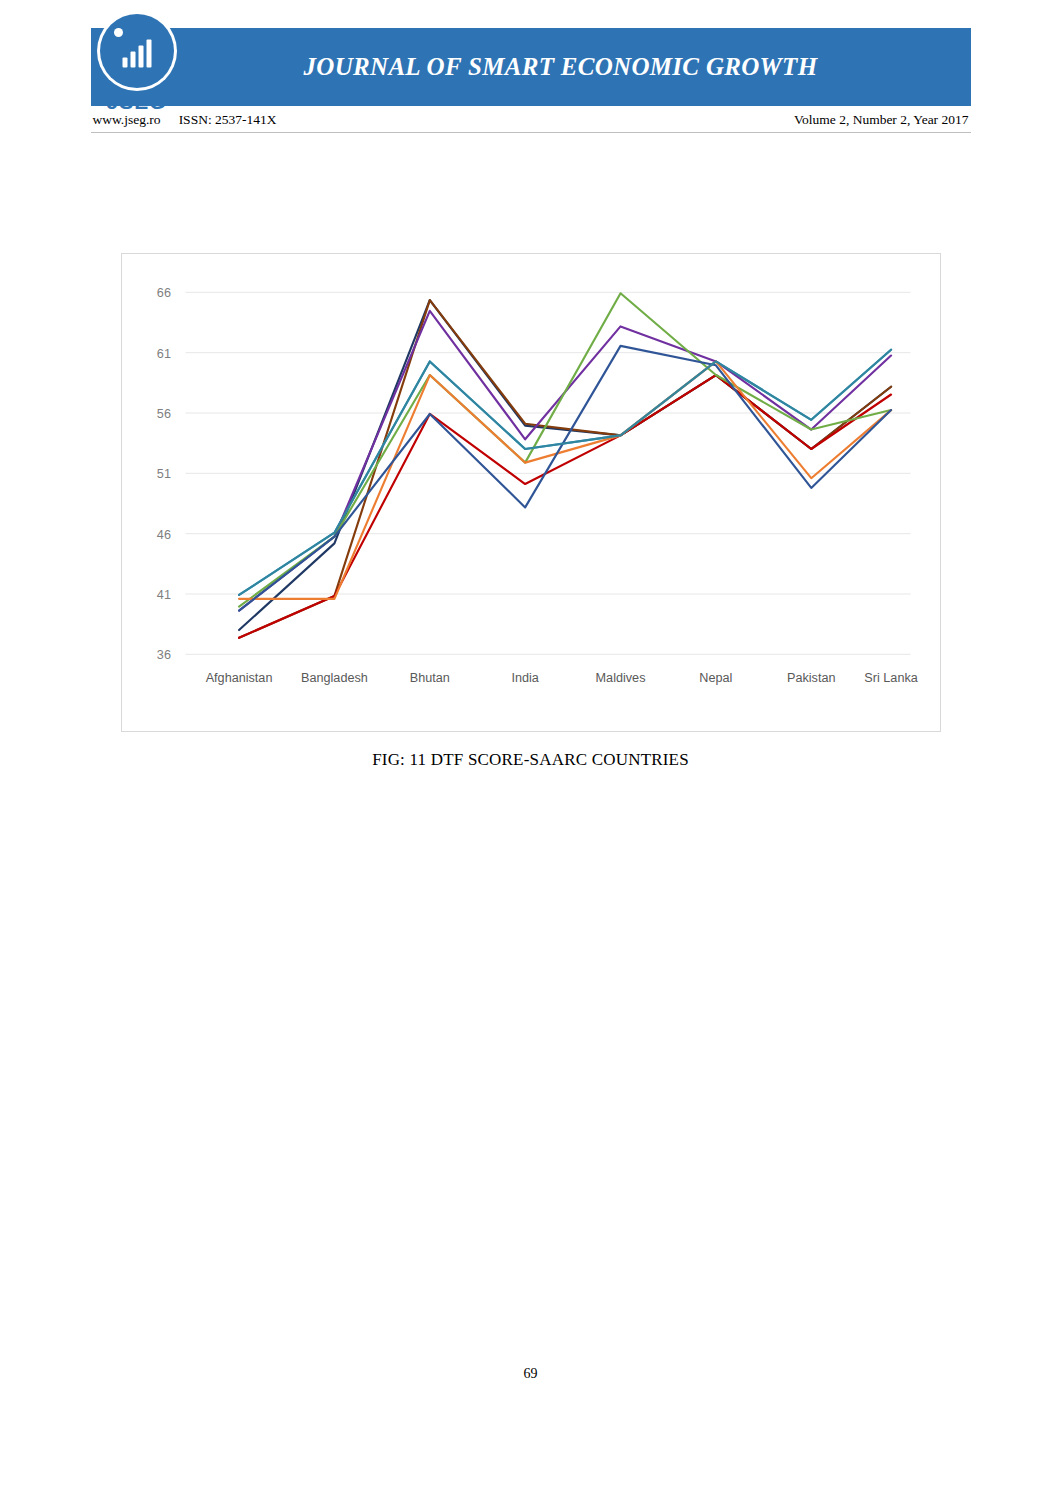JOURNAL OF SMART ECONOMIC GROWTH
JSEG
www.jseg.ro ISSN: 2537-141X
Volume 2, Number 2, Year 2017
66 61 56 51 46 41 36 Afghanistan Bangladesh Bhutan India Maldives Nepal Pakistan Sri Lanka
FIG: 11 DTF SCORE-SAARC COUNTRIES
69